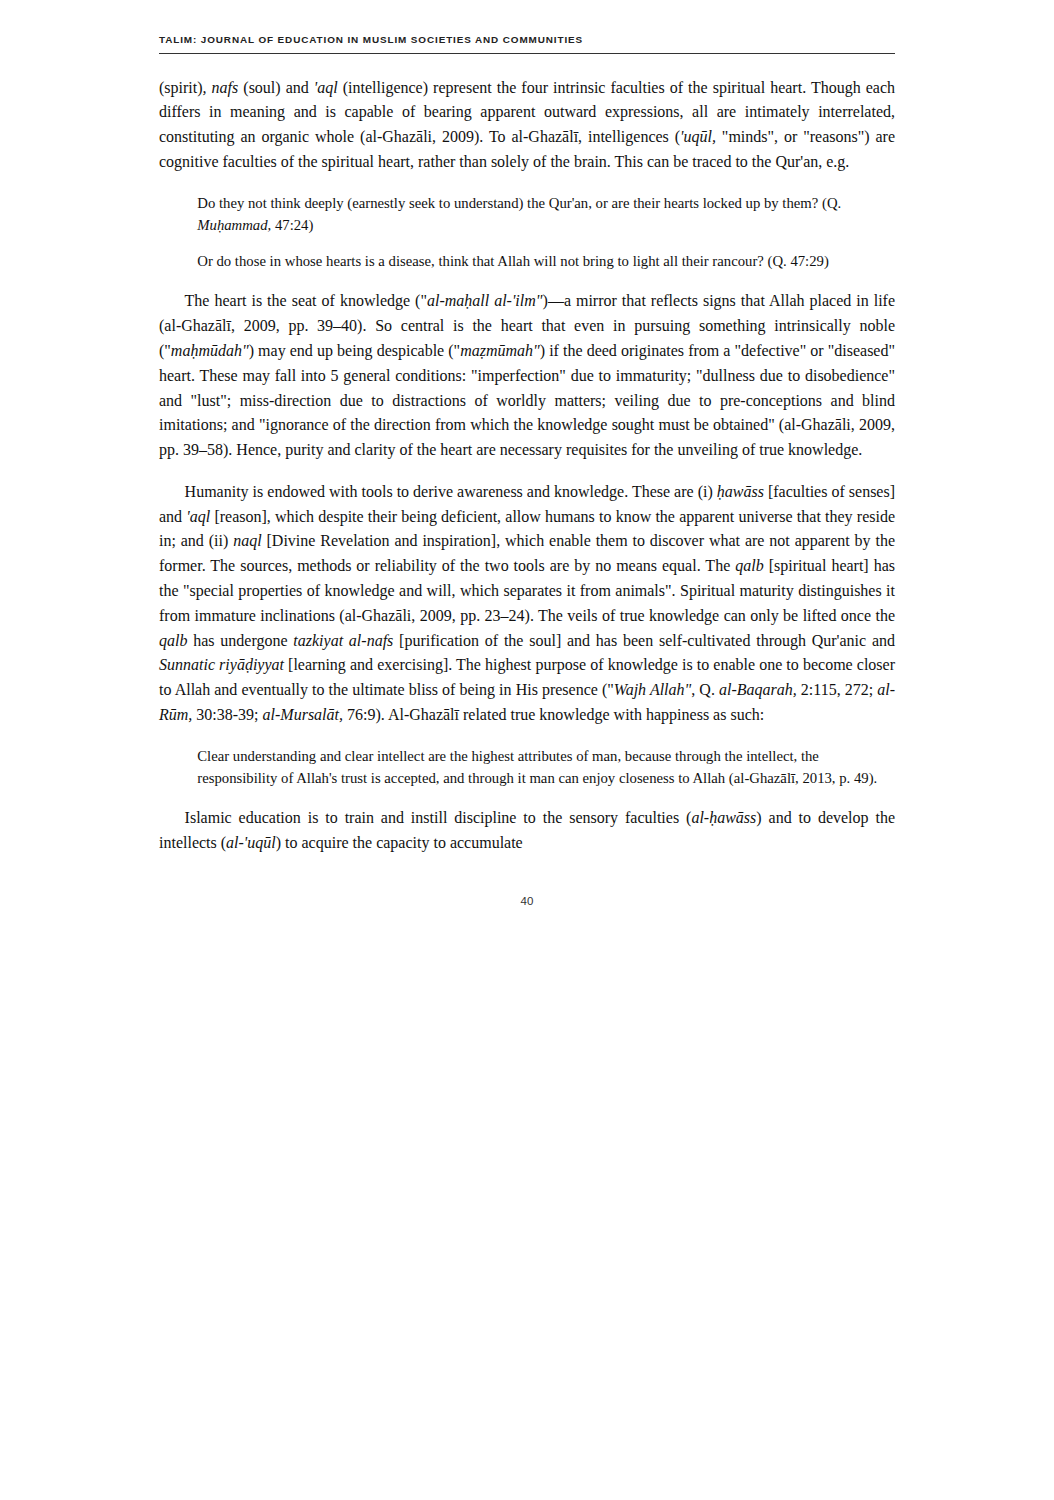Talim: Journal of Education in Muslim Societies and Communities
(spirit), nafs (soul) and 'aql (intelligence) represent the four intrinsic faculties of the spiritual heart. Though each differs in meaning and is capable of bearing apparent outward expressions, all are intimately interrelated, constituting an organic whole (al-Ghazāli, 2009). To al-Ghazālī, intelligences ('uqūl, "minds", or "reasons") are cognitive faculties of the spiritual heart, rather than solely of the brain. This can be traced to the Qur'an, e.g.
Do they not think deeply (earnestly seek to understand) the Qur'an, or are their hearts locked up by them? (Q. Muḥammad, 47:24)
Or do those in whose hearts is a disease, think that Allah will not bring to light all their rancour? (Q. 47:29)
The heart is the seat of knowledge ("al-maḥall al-'ilm")—a mirror that reflects signs that Allah placed in life (al-Ghazālī, 2009, pp. 39–40). So central is the heart that even in pursuing something intrinsically noble ("maḥmūdah") may end up being despicable ("maẓmūmah") if the deed originates from a "defective" or "diseased" heart. These may fall into 5 general conditions: "imperfection" due to immaturity; "dullness due to disobedience" and "lust"; miss-direction due to distractions of worldly matters; veiling due to pre-conceptions and blind imitations; and "ignorance of the direction from which the knowledge sought must be obtained" (al-Ghazāli, 2009, pp. 39–58). Hence, purity and clarity of the heart are necessary requisites for the unveiling of true knowledge.
Humanity is endowed with tools to derive awareness and knowledge. These are (i) ḥawāss [faculties of senses] and 'aql [reason], which despite their being deficient, allow humans to know the apparent universe that they reside in; and (ii) naql [Divine Revelation and inspiration], which enable them to discover what are not apparent by the former. The sources, methods or reliability of the two tools are by no means equal. The qalb [spiritual heart] has the "special properties of knowledge and will, which separates it from animals". Spiritual maturity distinguishes it from immature inclinations (al-Ghazāli, 2009, pp. 23–24). The veils of true knowledge can only be lifted once the qalb has undergone tazkiyat al-nafs [purification of the soul] and has been self-cultivated through Qur'anic and Sunnatic riyāḍiyyat [learning and exercising]. The highest purpose of knowledge is to enable one to become closer to Allah and eventually to the ultimate bliss of being in His presence ("Wajh Allah", Q. al-Baqarah, 2:115, 272; al-Rūm, 30:38-39; al-Mursalāt, 76:9). Al-Ghazālī related true knowledge with happiness as such:
Clear understanding and clear intellect are the highest attributes of man, because through the intellect, the responsibility of Allah's trust is accepted, and through it man can enjoy closeness to Allah (al-Ghazālī, 2013, p. 49).
Islamic education is to train and instill discipline to the sensory faculties (al-ḥawāss) and to develop the intellects (al-'uqūl) to acquire the capacity to accumulate
40